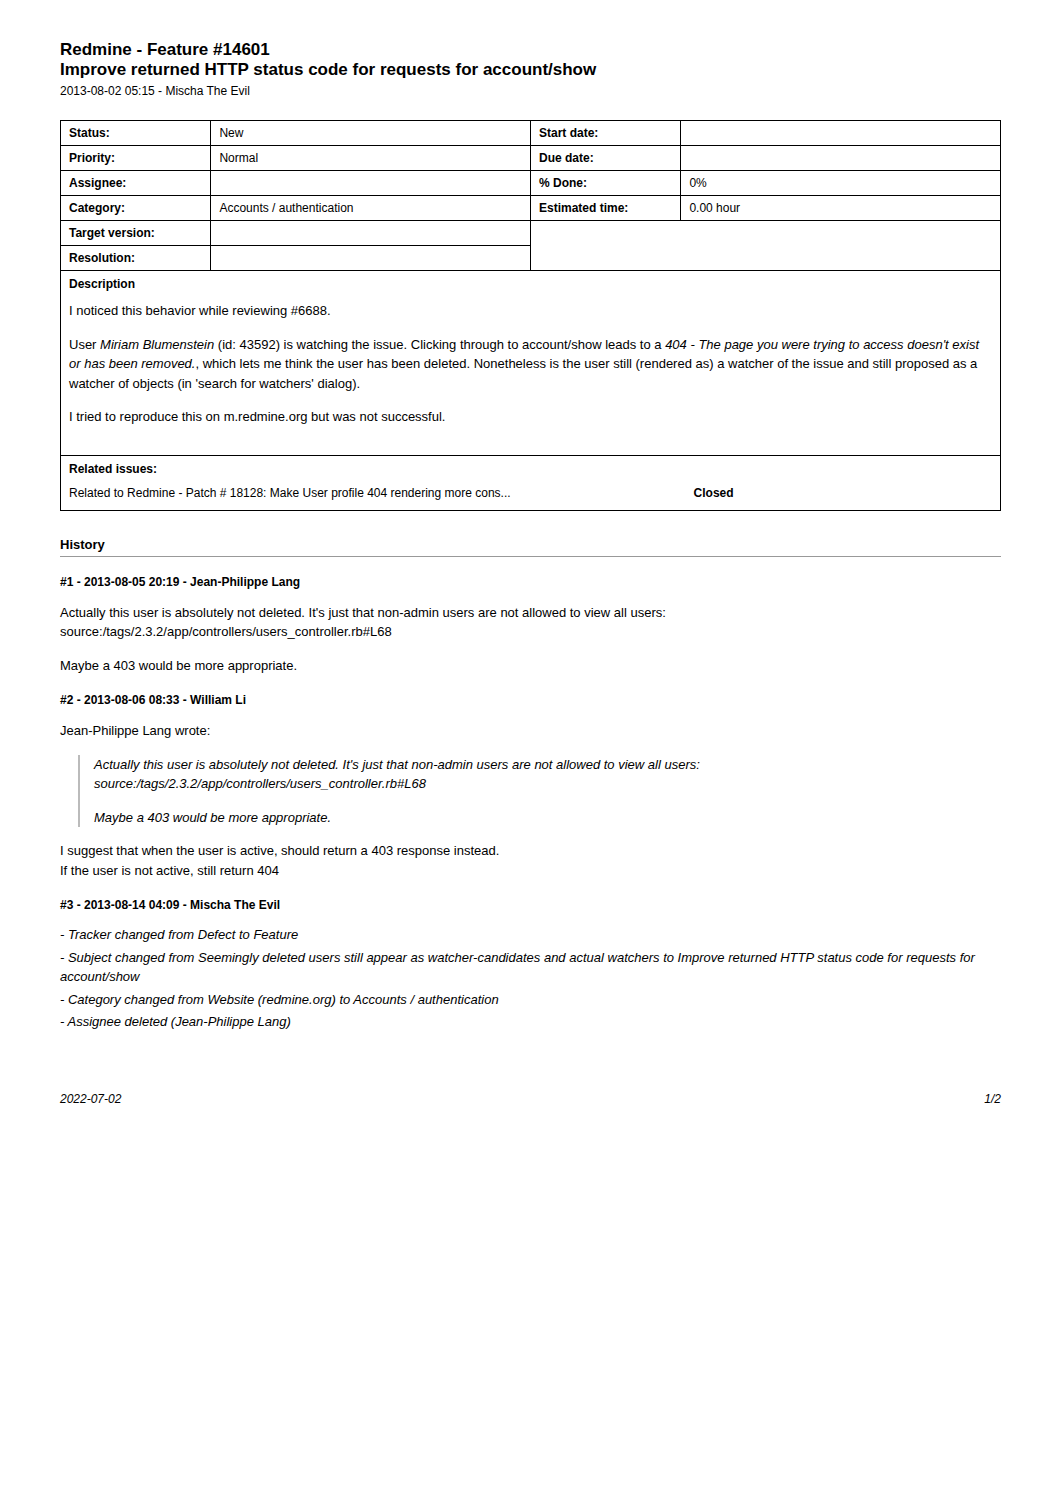Redmine - Feature #14601Improve returned HTTP status code for requests for account/show
2013-08-02 05:15 - Mischa The Evil
| Status: | New | Start date: | |
| Priority: | Normal | Due date: | |
| Assignee: | | % Done: | 0% |
| Category: | Accounts / authentication | Estimated time: | 0.00 hour |
| Target version: | | |
| Resolution: | |
Description
I noticed this behavior while reviewing #6688.
User Miriam Blumenstein (id: 43592) is watching the issue. Clicking through to account/show leads to a 404 - The page you were trying to access doesn't exist or has been removed., which lets me think the user has been deleted. Nonetheless is the user still (rendered as) a watcher of the issue and still proposed as a watcher of objects (in 'search for watchers' dialog).
I tried to reproduce this on m.redmine.org but was not successful.
Related issues:
Related to Redmine - Patch # 18128: Make User profile 404 rendering more cons... Closed
History
#1 - 2013-08-05 20:19 - Jean-Philippe Lang
Actually this user is absolutely not deleted. It's just that non-admin users are not allowed to view all users:
source:/tags/2.3.2/app/controllers/users_controller.rb#L68
Maybe a 403 would be more appropriate.
#2 - 2013-08-06 08:33 - William Li
Jean-Philippe Lang wrote:
Actually this user is absolutely not deleted. It's just that non-admin users are not allowed to view all users:
source:/tags/2.3.2/app/controllers/users_controller.rb#L68
Maybe a 403 would be more appropriate.
I suggest that when the user is active, should return a 403 response instead.
If the user is not active, still return 404
#3 - 2013-08-14 04:09 - Mischa The Evil
- Tracker changed from Defect to Feature
- Subject changed from Seemingly deleted users still appear as watcher-candidates and actual watchers to Improve returned HTTP status code for requests for account/show
- Category changed from Website (redmine.org) to Accounts / authentication
- Assignee deleted (Jean-Philippe Lang)
2022-07-02 1/2